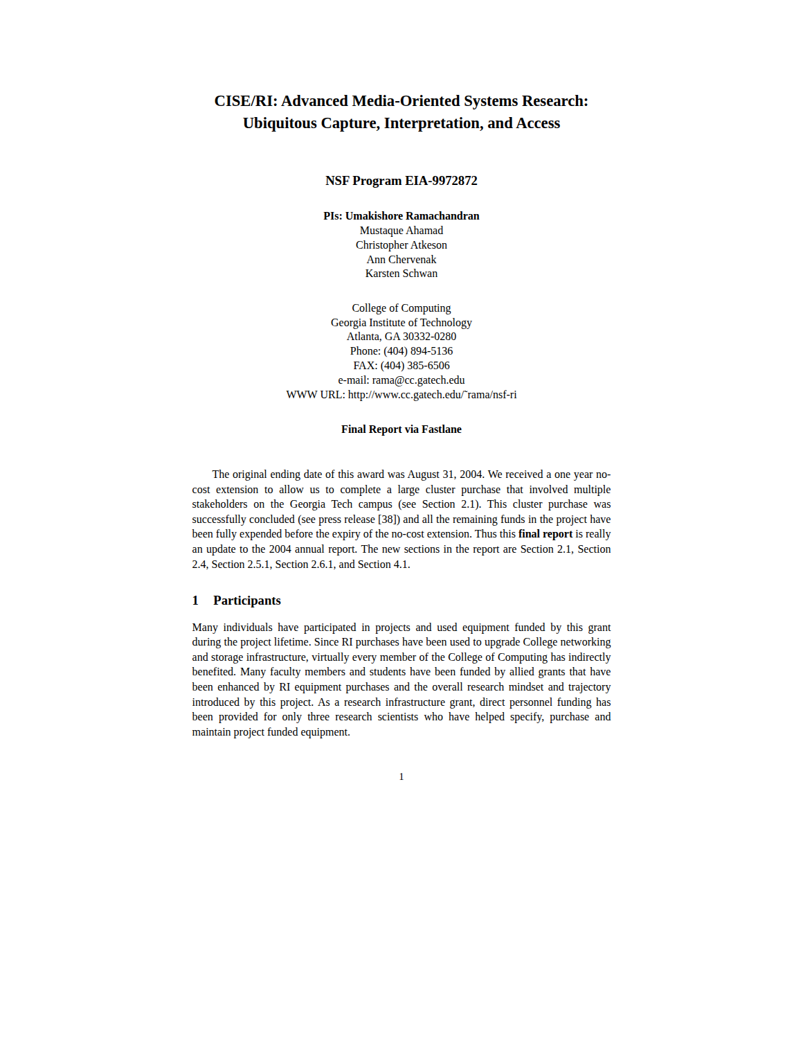CISE/RI: Advanced Media-Oriented Systems Research:
Ubiquitous Capture, Interpretation, and Access
NSF Program EIA-9972872
PIs: Umakishore Ramachandran
Mustaque Ahamad
Christopher Atkeson
Ann Chervenak
Karsten Schwan
College of Computing
Georgia Institute of Technology
Atlanta, GA 30332-0280
Phone: (404) 894-5136
FAX: (404) 385-6506
e-mail: rama@cc.gatech.edu
WWW URL: http://www.cc.gatech.edu/˜rama/nsf-ri
Final Report via Fastlane
The original ending date of this award was August 31, 2004. We received a one year no-cost extension to allow us to complete a large cluster purchase that involved multiple stakeholders on the Georgia Tech campus (see Section 2.1). This cluster purchase was successfully concluded (see press release [38]) and all the remaining funds in the project have been fully expended before the expiry of the no-cost extension. Thus this final report is really an update to the 2004 annual report. The new sections in the report are Section 2.1, Section 2.4, Section 2.5.1, Section 2.6.1, and Section 4.1.
1 Participants
Many individuals have participated in projects and used equipment funded by this grant during the project lifetime. Since RI purchases have been used to upgrade College networking and storage infrastructure, virtually every member of the College of Computing has indirectly benefited. Many faculty members and students have been funded by allied grants that have been enhanced by RI equipment purchases and the overall research mindset and trajectory introduced by this project. As a research infrastructure grant, direct personnel funding has been provided for only three research scientists who have helped specify, purchase and maintain project funded equipment.
1